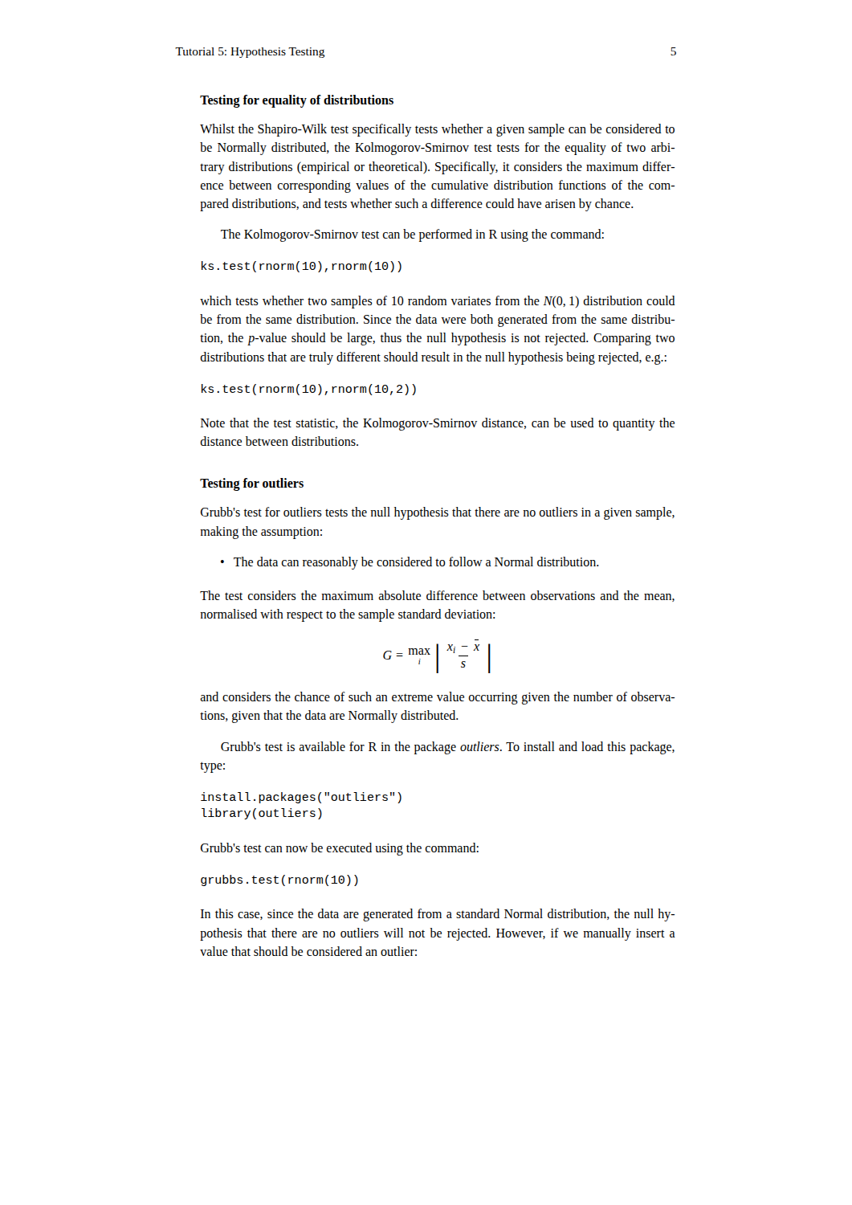Tutorial 5: Hypothesis Testing 5
Testing for equality of distributions
Whilst the Shapiro-Wilk test specifically tests whether a given sample can be considered to be Normally distributed, the Kolmogorov-Smirnov test tests for the equality of two arbitrary distributions (empirical or theoretical). Specifically, it considers the maximum difference between corresponding values of the cumulative distribution functions of the compared distributions, and tests whether such a difference could have arisen by chance.
The Kolmogorov-Smirnov test can be performed in R using the command:
ks.test(rnorm(10),rnorm(10))
which tests whether two samples of 10 random variates from the N(0, 1) distribution could be from the same distribution. Since the data were both generated from the same distribution, the p-value should be large, thus the null hypothesis is not rejected. Comparing two distributions that are truly different should result in the null hypothesis being rejected, e.g.:
ks.test(rnorm(10),rnorm(10,2))
Note that the test statistic, the Kolmogorov-Smirnov distance, can be used to quantity the distance between distributions.
Testing for outliers
Grubb's test for outliers tests the null hypothesis that there are no outliers in a given sample, making the assumption:
The data can reasonably be considered to follow a Normal distribution.
The test considers the maximum absolute difference between observations and the mean, normalised with respect to the sample standard deviation:
G = max i | xi − x s |
and considers the chance of such an extreme value occurring given the number of observations, given that the data are Normally distributed.
Grubb's test is available for R in the package outliers. To install and load this package, type:
install.packages("outliers")
library(outliers)
Grubb's test can now be executed using the command:
grubbs.test(rnorm(10))
In this case, since the data are generated from a standard Normal distribution, the null hypothesis that there are no outliers will not be rejected. However, if we manually insert a value that should be considered an outlier: